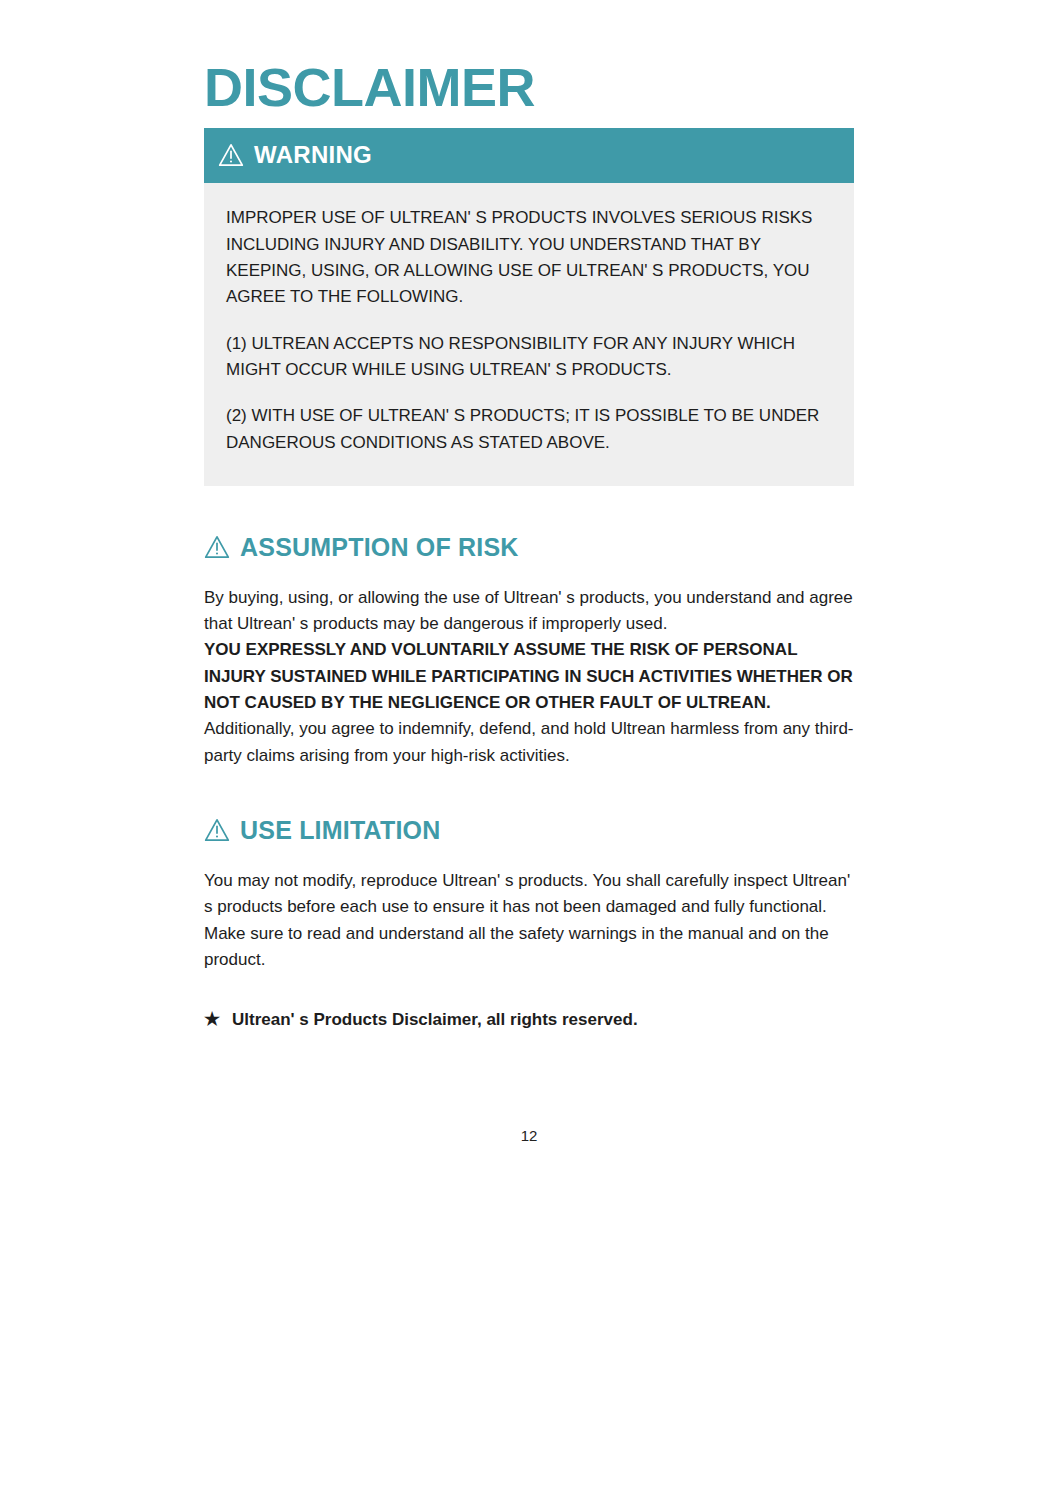DISCLAIMER
WARNING
IMPROPER USE OF ULTREAN' S PRODUCTS INVOLVES SERIOUS RISKS INCLUDING INJURY AND DISABILITY. YOU UNDERSTAND THAT BY KEEPING, USING, OR ALLOWING USE OF ULTREAN' S PRODUCTS, YOU AGREE TO THE FOLLOWING.
(1) ULTREAN ACCEPTS NO RESPONSIBILITY FOR ANY INJURY WHICH MIGHT OCCUR WHILE USING ULTREAN' S PRODUCTS.
(2) WITH USE OF ULTREAN' S PRODUCTS; IT IS POSSIBLE TO BE UNDER DANGEROUS CONDITIONS AS STATED ABOVE.
ASSUMPTION OF RISK
By buying, using, or allowing the use of Ultrean' s products, you understand and agree that Ultrean' s products may be dangerous if improperly used.
YOU EXPRESSLY AND VOLUNTARILY ASSUME THE RISK OF PERSONAL INJURY SUSTAINED WHILE PARTICIPATING IN SUCH ACTIVITIES WHETHER OR NOT CAUSED BY THE NEGLIGENCE OR OTHER FAULT OF ULTREAN.
Additionally, you agree to indemnify, defend, and hold Ultrean harmless from any third-party claims arising from your high-risk activities.
USE LIMITATION
You may not modify, reproduce Ultrean' s products. You shall carefully inspect Ultrean' s products before each use to ensure it has not been damaged and fully functional. Make sure to read and understand all the safety warnings in the manual and on the product.
★ Ultrean' s Products Disclaimer, all rights reserved.
12